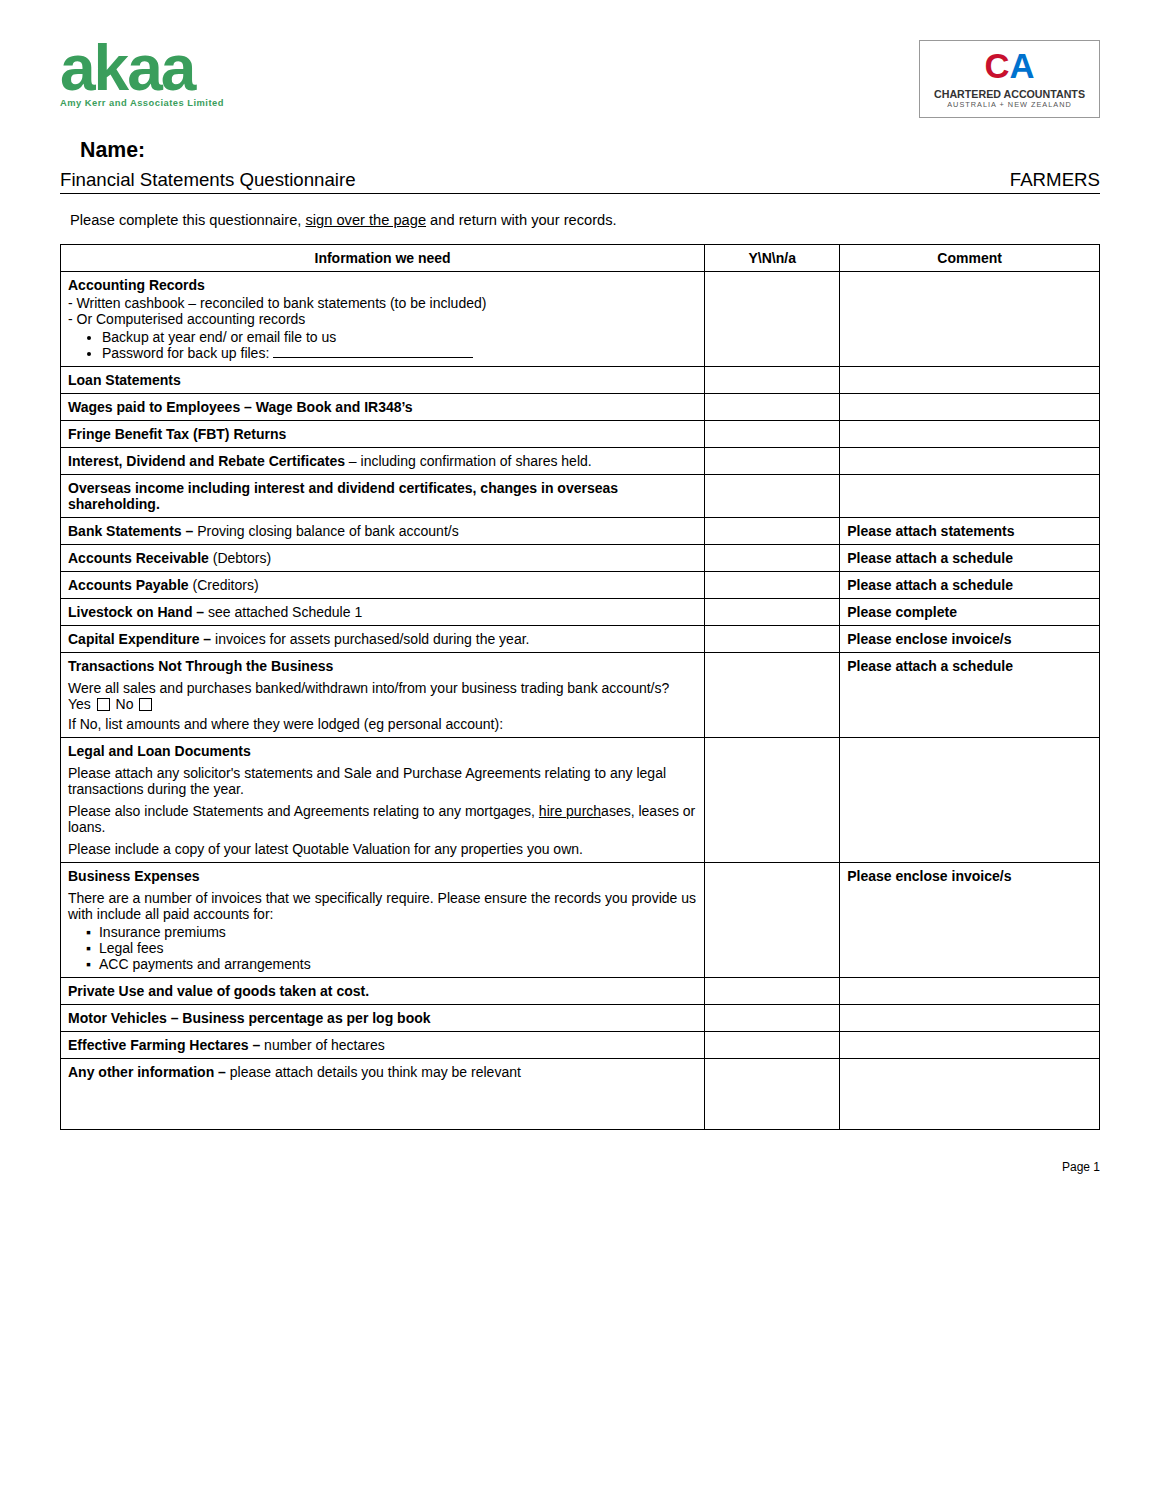akaa
Amy Kerr and Associates Limited
CA
CHARTERED ACCOUNTANTS
AUSTRALIA + NEW ZEALAND
Name:
Financial Statements Questionnaire
FARMERS
Please complete this questionnaire, sign over the page and return with your records.
| Information we need | Y\N\n/a | Comment |
| --- | --- | --- |
| Accounting Records Written cashbook – reconciled to bank statements (to be included) Or Computerised accounting records Backup at year end/ or email file to us Password for back up files: | | |
| Loan Statements | | |
| Wages paid to Employees – Wage Book and IR348’s | | |
| Fringe Benefit Tax (FBT) Returns | | |
| Interest, Dividend and Rebate Certificates – including confirmation of shares held. | | |
| Overseas income including interest and dividend certificates, changes in overseas shareholding. | | |
| Bank Statements – Proving closing balance of bank account/s | | Please attach statements |
| Accounts Receivable (Debtors) | | Please attach a schedule |
| Accounts Payable (Creditors) | | Please attach a schedule |
| Livestock on Hand – see attached Schedule 1 | | Please complete |
| Capital Expenditure – invoices for assets purchased/sold during the year. | | Please enclose invoice/s |
| Transactions Not Through the Business Were all sales and purchases banked/withdrawn into/from your business trading bank account/s? Yes No If No, list amounts and where they were lodged (eg personal account): | | Please attach a schedule |
| Legal and Loan Documents Please attach any solicitor's statements and Sale and Purchase Agreements relating to any legal transactions during the year. Please also include Statements and Agreements relating to any mortgages, hire purch ases, leases or loans. Please include a copy of your latest Quotable Valuation for any properties you own. | | |
| Business Expenses There are a number of invoices that we specifically require. Please ensure the records you provide us with include all paid accounts for: Insurance premiums Legal fees ACC payments and arrangements | | Please enclose invoice/s |
| Private Use and value of goods taken at cost. | | |
| Motor Vehicles – Business percentage as per log book | | |
| Effective Farming Hectares – number of hectares | | |
| Any other information – please attach details you think may be relevant | | |
Page 1